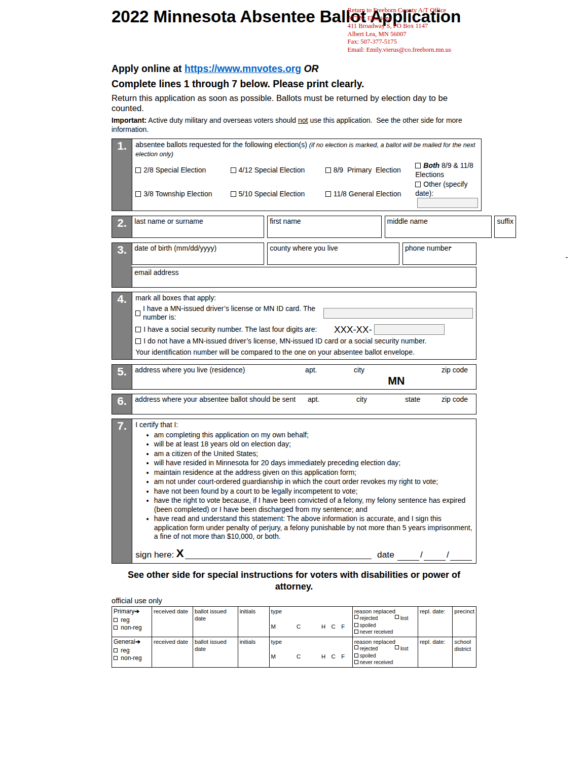Return to Freeborn County A/T Office
ATTN: Elections
411 Broadway S, PO Box 1147
Albert Lea, MN 56007
Fax: 507-377-5175
Email: Emily.vierus@co.freeborn.mn.us
2022 Minnesota Absentee Ballot Application
Apply online at https://www.mnvotes.org OR
Complete lines 1 through 7 below. Please print clearly.
Return this application as soon as possible. Ballots must be returned by election day to be counted.
Important: Active duty military and overseas voters should not use this application. See the other side for more information.
1.
absentee ballots requested for the following election(s) (if no election is marked, a ballot will be mailed for the next election only)
2/8 Special Election
4/12 Special Election
8/9 Primary Election
Both 8/9 & 11/8 Elections
3/8 Township Election
5/10 Special Election
11/8 General Election
Other (specify date):
2.
last name or surname
first name
middle name
suffix
3.
date of birth (mm/dd/yyyy)
county where you live
phone number
- -
email address
4.
mark all boxes that apply:
I have a MN-issued driver’s license or MN ID card. The number is:
I have a social security number. The last four digits are:XXX-XX-
I do not have a MN-issued driver’s license, MN-issued ID card or a social security number.
Your identification number will be compared to the one on your absentee ballot envelope.
5.
address where you live (residence) apt. city zip code
MN
6.
address where your absentee ballot should be sent apt. city state zip code
7.
I certify that I:
am completing this application on my own behalf;
will be at least 18 years old on election day;
am a citizen of the United States;
will have resided in Minnesota for 20 days immediately preceding election day;
maintain residence at the address given on this application form;
am not under court-ordered guardianship in which the court order revokes my right to vote;
have not been found by a court to be legally incompetent to vote;
have the right to vote because, if I have been convicted of a felony, my felony sentence has expired (been completed) or I have been discharged from my sentence; and
have read and understand this statement: The above information is accurate, and I sign this application form under penalty of perjury, a felony punishable by not more than 5 years imprisonment, a fine of not more than $10,000, or both.
sign here: X date / /
See other side for special instructions for voters with disabilities or power of attorney.
official use only
| Primary ➔ reg non-reg | received date | ballot issued date | initials | type M C HCF | reason replaced rejected lost spoiled never received | repl. date: | precinct |
| General ➔ reg non-reg | received date | ballot issued date | initials | type M C HCF | reason replaced rejected lost spoiled never received | repl. date: | school district |